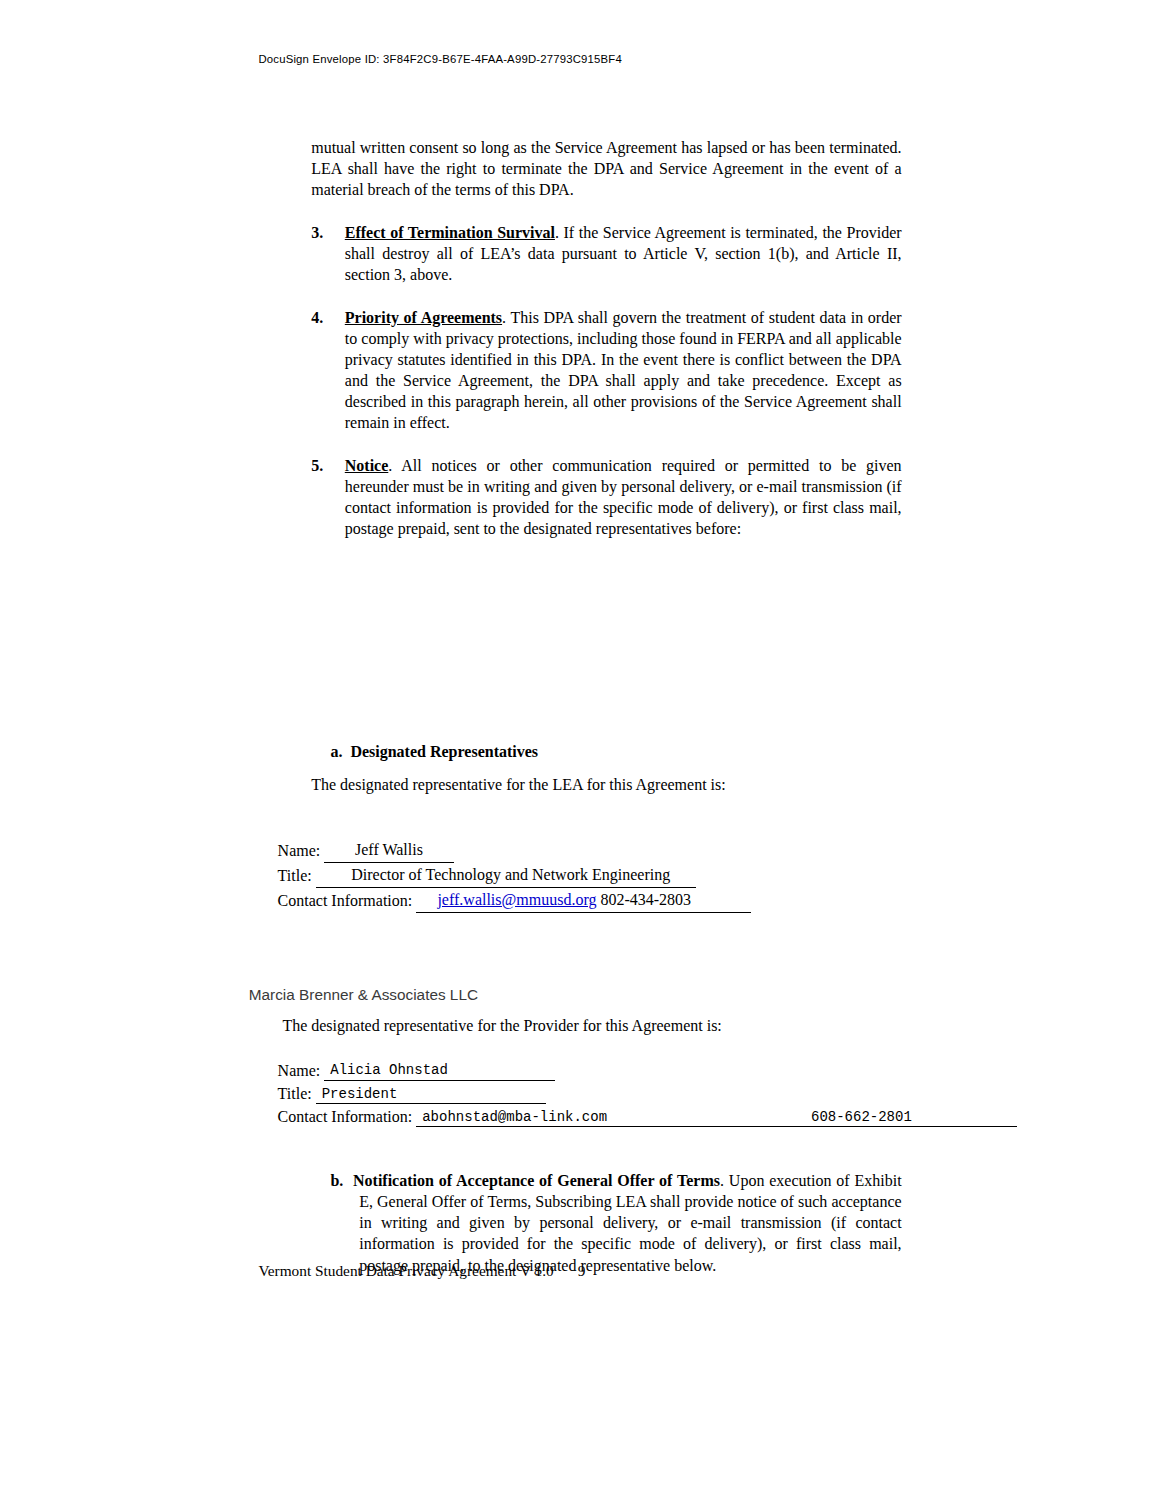DocuSign Envelope ID: 3F84F2C9-B67E-4FAA-A99D-27793C915BF4
mutual written consent so long as the Service Agreement has lapsed or has been terminated. LEA shall have the right to terminate the DPA and Service Agreement in the event of a material breach of the terms of this DPA.
3. Effect of Termination Survival. If the Service Agreement is terminated, the Provider shall destroy all of LEA’s data pursuant to Article V, section 1(b), and Article II, section 3, above.
4. Priority of Agreements. This DPA shall govern the treatment of student data in order to comply with privacy protections, including those found in FERPA and all applicable privacy statutes identified in this DPA. In the event there is conflict between the DPA and the Service Agreement, the DPA shall apply and take precedence. Except as described in this paragraph herein, all other provisions of the Service Agreement shall remain in effect.
5. Notice. All notices or other communication required or permitted to be given hereunder must be in writing and given by personal delivery, or e-mail transmission (if contact information is provided for the specific mode of delivery), or first class mail, postage prepaid, sent to the designated representatives before:
a. Designated Representatives
The designated representative for the LEA for this Agreement is:
Name: Jeff Wallis
Title: Director of Technology and Network Engineering
Contact Information: jeff.wallis@mmuusd.org 802-434-2803
Marcia Brenner & Associates LLC
The designated representative for the Provider for this Agreement is:
Name: Alicia Ohnstad
Title: President
Contact Information: abohnstad@mba-link.com 608-662-2801
b. Notification of Acceptance of General Offer of Terms. Upon execution of Exhibit E, General Offer of Terms, Subscribing LEA shall provide notice of such acceptance in writing and given by personal delivery, or e-mail transmission (if contact information is provided for the specific mode of delivery), or first class mail, postage prepaid, to the designated representative below.
Vermont Student Data Privacy Agreement V 1.09